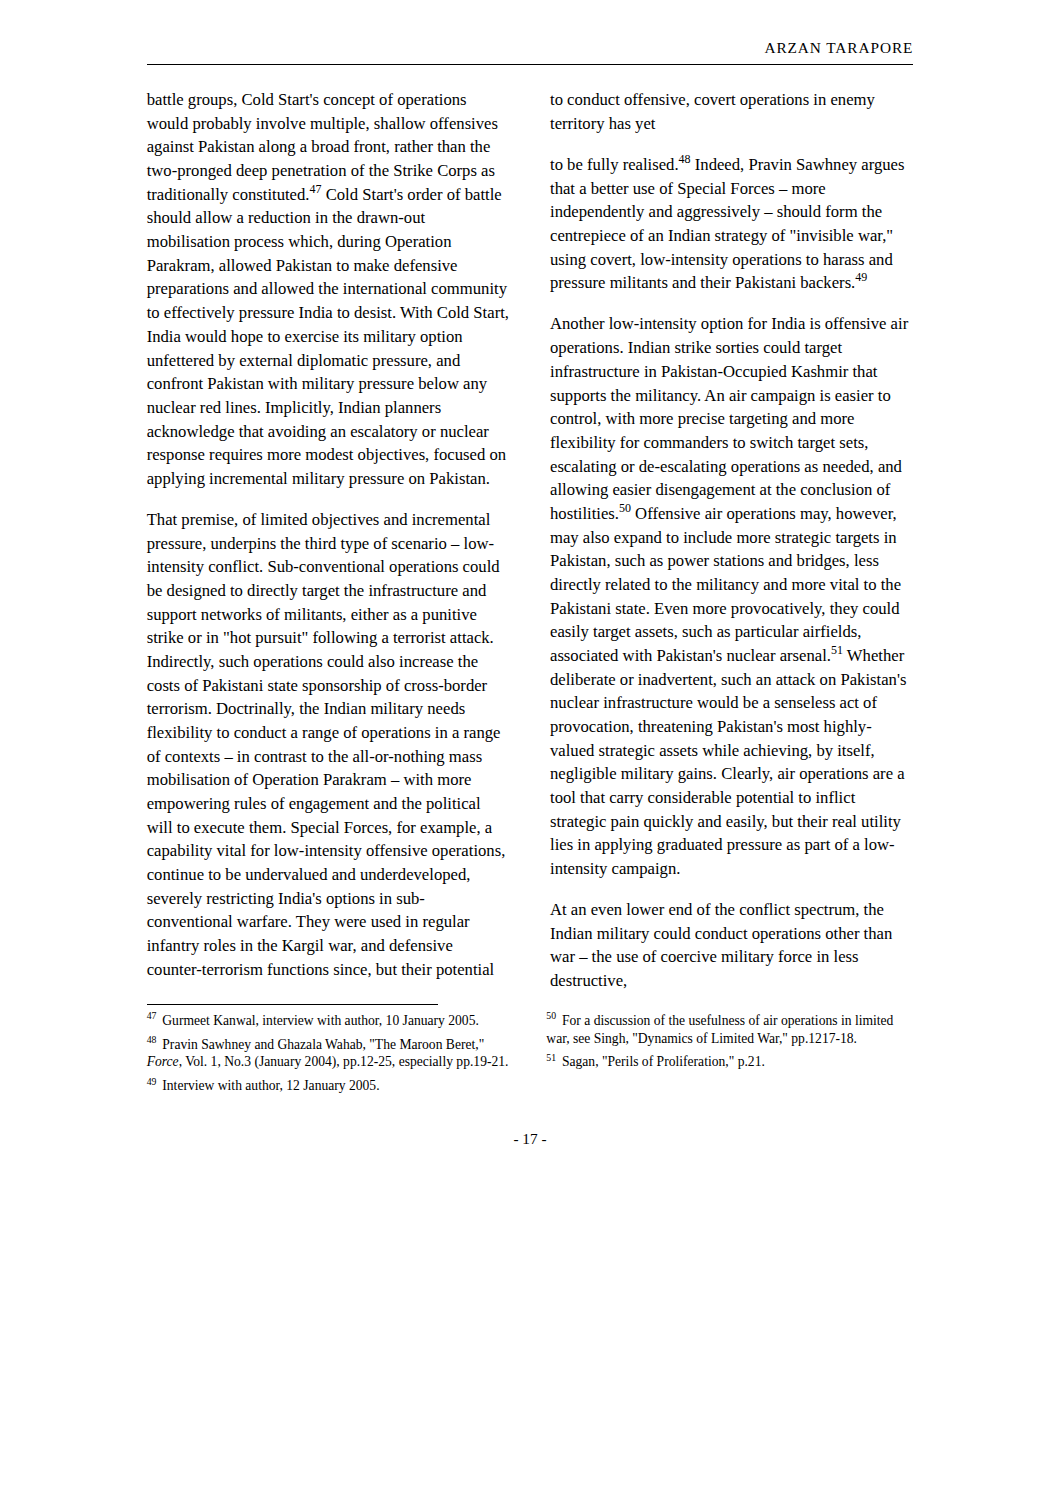ARZAN TARAPORE
battle groups, Cold Start's concept of operations would probably involve multiple, shallow offensives against Pakistan along a broad front, rather than the two-pronged deep penetration of the Strike Corps as traditionally constituted.47 Cold Start's order of battle should allow a reduction in the drawn-out mobilisation process which, during Operation Parakram, allowed Pakistan to make defensive preparations and allowed the international community to effectively pressure India to desist. With Cold Start, India would hope to exercise its military option unfettered by external diplomatic pressure, and confront Pakistan with military pressure below any nuclear red lines. Implicitly, Indian planners acknowledge that avoiding an escalatory or nuclear response requires more modest objectives, focused on applying incremental military pressure on Pakistan.
That premise, of limited objectives and incremental pressure, underpins the third type of scenario – low-intensity conflict. Sub-conventional operations could be designed to directly target the infrastructure and support networks of militants, either as a punitive strike or in "hot pursuit" following a terrorist attack. Indirectly, such operations could also increase the costs of Pakistani state sponsorship of cross-border terrorism. Doctrinally, the Indian military needs flexibility to conduct a range of operations in a range of contexts – in contrast to the all-or-nothing mass mobilisation of Operation Parakram – with more empowering rules of engagement and the political will to execute them. Special Forces, for example, a capability vital for low-intensity offensive operations, continue to be undervalued and underdeveloped, severely restricting India's options in sub-conventional warfare. They were used in regular infantry roles in the Kargil war, and defensive counter-terrorism functions since, but their potential to conduct offensive, covert operations in enemy territory has yet
to be fully realised.48 Indeed, Pravin Sawhney argues that a better use of Special Forces – more independently and aggressively – should form the centrepiece of an Indian strategy of "invisible war," using covert, low-intensity operations to harass and pressure militants and their Pakistani backers.49
Another low-intensity option for India is offensive air operations. Indian strike sorties could target infrastructure in Pakistan-Occupied Kashmir that supports the militancy. An air campaign is easier to control, with more precise targeting and more flexibility for commanders to switch target sets, escalating or de-escalating operations as needed, and allowing easier disengagement at the conclusion of hostilities.50 Offensive air operations may, however, may also expand to include more strategic targets in Pakistan, such as power stations and bridges, less directly related to the militancy and more vital to the Pakistani state. Even more provocatively, they could easily target assets, such as particular airfields, associated with Pakistan's nuclear arsenal.51 Whether deliberate or inadvertent, such an attack on Pakistan's nuclear infrastructure would be a senseless act of provocation, threatening Pakistan's most highly-valued strategic assets while achieving, by itself, negligible military gains. Clearly, air operations are a tool that carry considerable potential to inflict strategic pain quickly and easily, but their real utility lies in applying graduated pressure as part of a low-intensity campaign.
At an even lower end of the conflict spectrum, the Indian military could conduct operations other than war – the use of coercive military force in less destructive,
47 Gurmeet Kanwal, interview with author, 10 January 2005.
48 Pravin Sawhney and Ghazala Wahab, "The Maroon Beret," Force, Vol. 1, No.3 (January 2004), pp.12-25, especially pp.19-21.
49 Interview with author, 12 January 2005.
50 For a discussion of the usefulness of air operations in limited war, see Singh, "Dynamics of Limited War," pp.1217-18.
51 Sagan, "Perils of Proliferation," p.21.
- 17 -